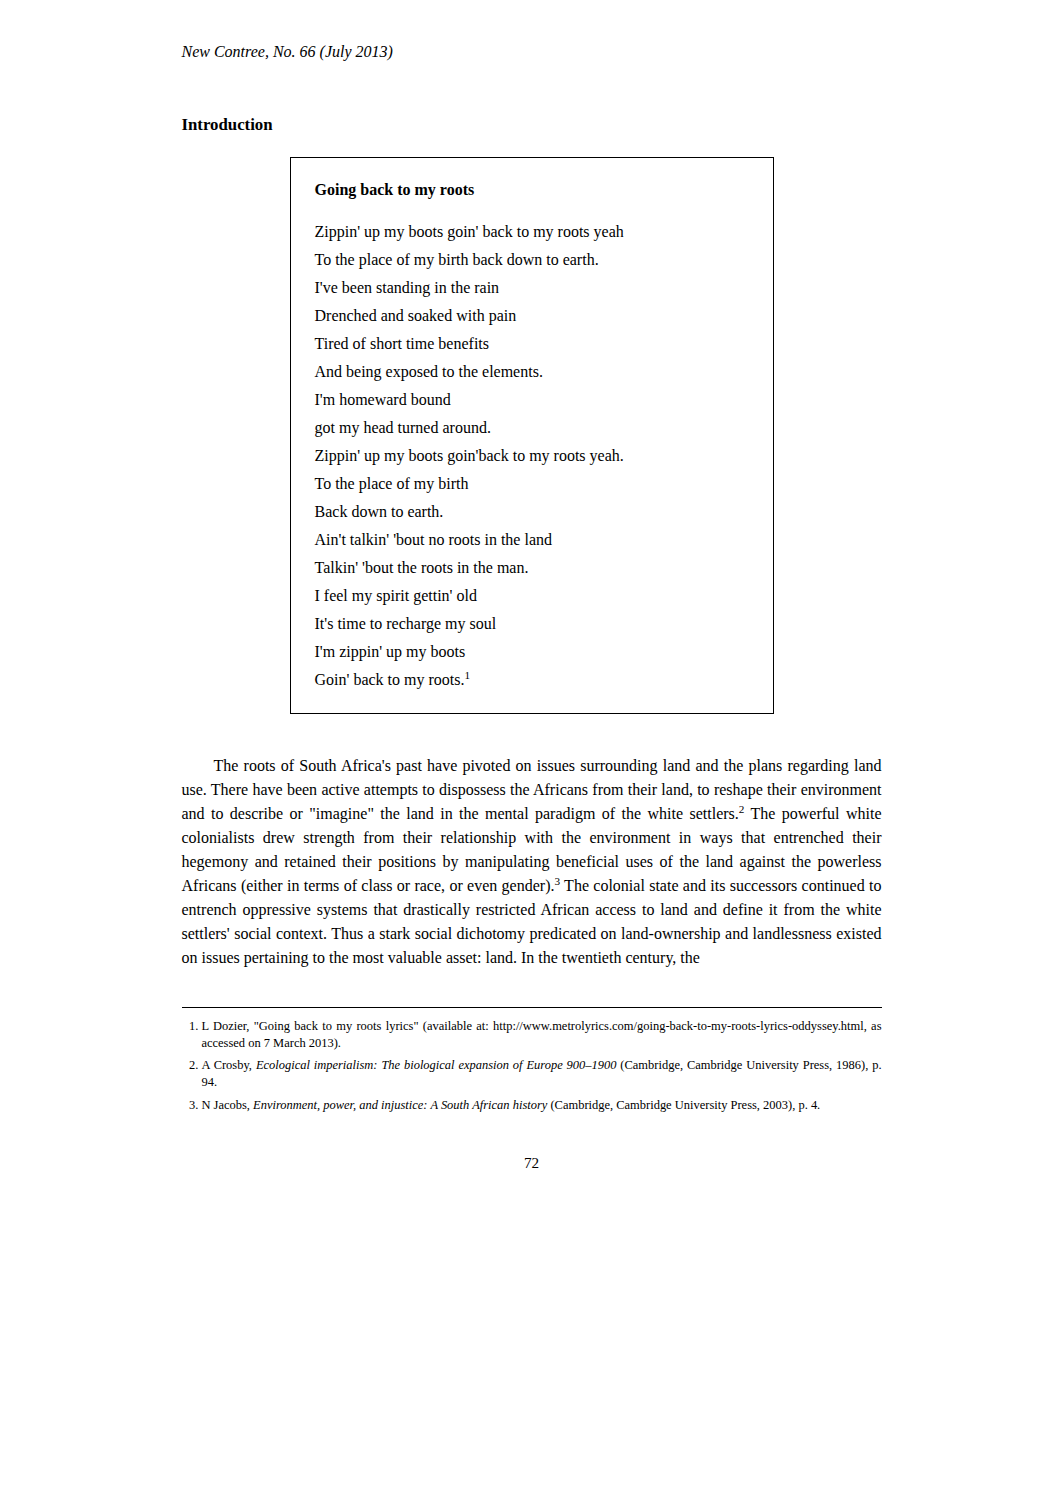New Contree, No. 66 (July 2013)
Introduction
Going back to my roots
Zippin' up my boots goin' back to my roots yeah
To the place of my birth back down to earth.
I've been standing in the rain
Drenched and soaked with pain
Tired of short time benefits
And being exposed to the elements.
I'm homeward bound
got my head turned around.
Zippin' up my boots goin'back to my roots yeah.
To the place of my birth
Back down to earth.
Ain't talkin' 'bout no roots in the land
Talkin' 'bout the roots in the man.
I feel my spirit gettin' old
It's time to recharge my soul
I'm zippin' up my boots
Goin' back to my roots.1
The roots of South Africa's past have pivoted on issues surrounding land and the plans regarding land use. There have been active attempts to dispossess the Africans from their land, to reshape their environment and to describe or "imagine" the land in the mental paradigm of the white settlers.2 The powerful white colonialists drew strength from their relationship with the environment in ways that entrenched their hegemony and retained their positions by manipulating beneficial uses of the land against the powerless Africans (either in terms of class or race, or even gender).3 The colonial state and its successors continued to entrench oppressive systems that drastically restricted African access to land and define it from the white settlers' social context. Thus a stark social dichotomy predicated on land-ownership and landlessness existed on issues pertaining to the most valuable asset: land. In the twentieth century, the
L Dozier, "Going back to my roots lyrics" (available at: http://www.metrolyrics.com/going-back-to-my-roots-lyrics-oddyssey.html, as accessed on 7 March 2013).
A Crosby, Ecological imperialism: The biological expansion of Europe 900–1900 (Cambridge, Cambridge University Press, 1986), p. 94.
N Jacobs, Environment, power, and injustice: A South African history (Cambridge, Cambridge University Press, 2003), p. 4.
72